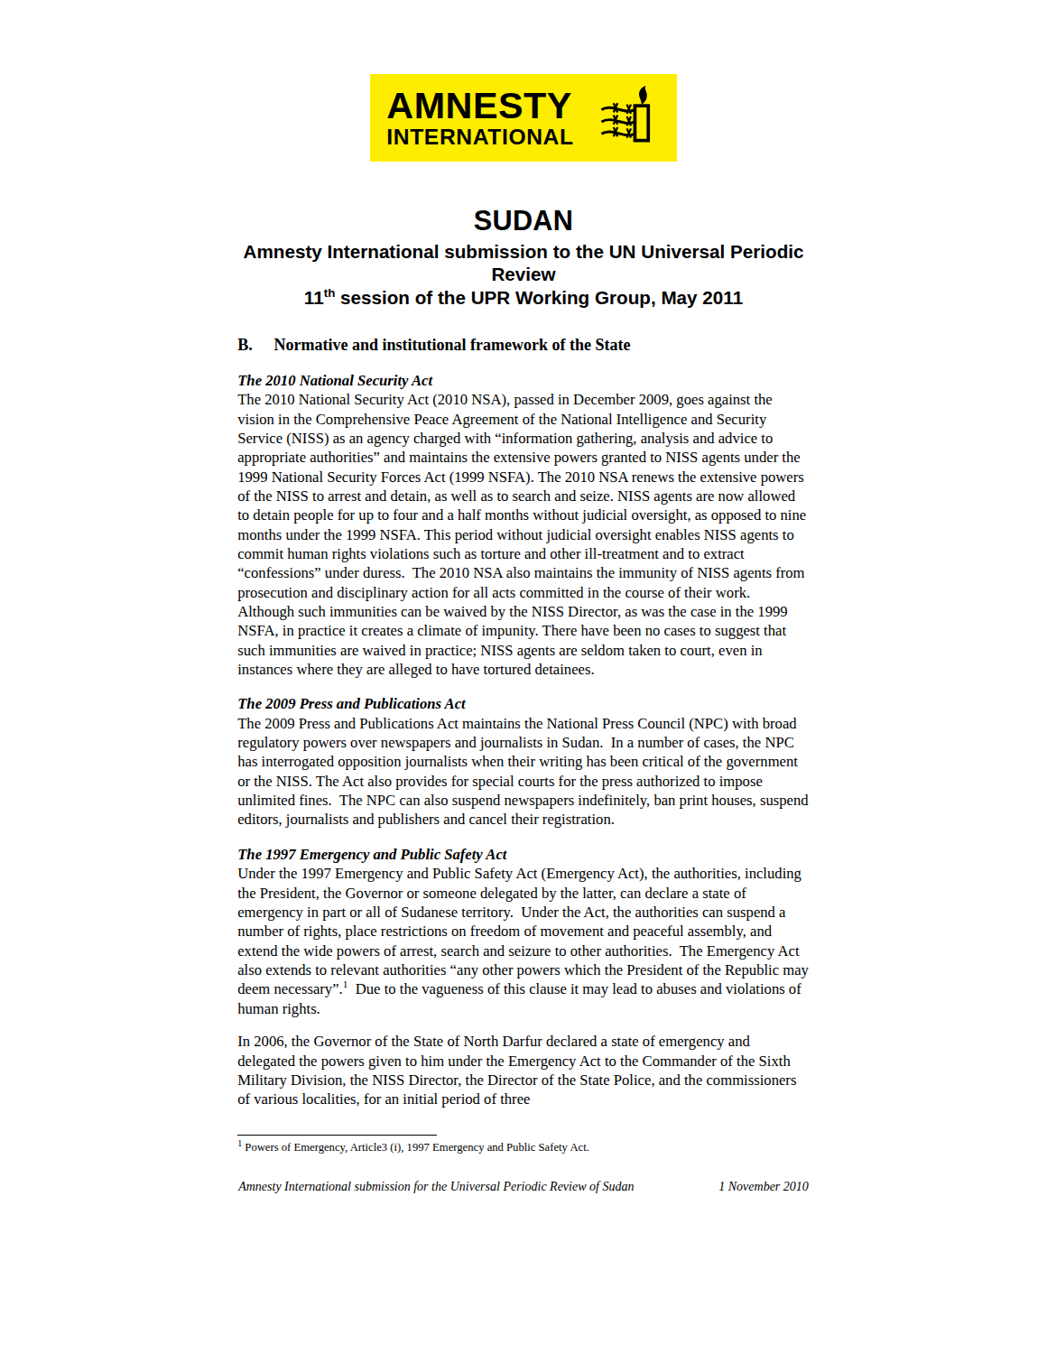| AMNESTY INTERNATIONAL | |
SUDAN
Amnesty International submission to the UN Universal Periodic Review
11th session of the UPR Working Group, May 2011
B. Normative and institutional framework of the State
The 2010 National Security Act
The 2010 National Security Act (2010 NSA), passed in December 2009, goes against the vision in the Comprehensive Peace Agreement of the National Intelligence and Security Service (NISS) as an agency charged with “information gathering, analysis and advice to appropriate authorities” and maintains the extensive powers granted to NISS agents under the 1999 National Security Forces Act (1999 NSFA). The 2010 NSA renews the extensive powers of the NISS to arrest and detain, as well as to search and seize. NISS agents are now allowed to detain people for up to four and a half months without judicial oversight, as opposed to nine months under the 1999 NSFA. This period without judicial oversight enables NISS agents to commit human rights violations such as torture and other ill-treatment and to extract “confessions” under duress. The 2010 NSA also maintains the immunity of NISS agents from prosecution and disciplinary action for all acts committed in the course of their work. Although such immunities can be waived by the NISS Director, as was the case in the 1999 NSFA, in practice it creates a climate of impunity. There have been no cases to suggest that such immunities are waived in practice; NISS agents are seldom taken to court, even in instances where they are alleged to have tortured detainees.
The 2009 Press and Publications Act
The 2009 Press and Publications Act maintains the National Press Council (NPC) with broad regulatory powers over newspapers and journalists in Sudan. In a number of cases, the NPC has interrogated opposition journalists when their writing has been critical of the government or the NISS. The Act also provides for special courts for the press authorized to impose unlimited fines. The NPC can also suspend newspapers indefinitely, ban print houses, suspend editors, journalists and publishers and cancel their registration.
The 1997 Emergency and Public Safety Act
Under the 1997 Emergency and Public Safety Act (Emergency Act), the authorities, including the President, the Governor or someone delegated by the latter, can declare a state of emergency in part or all of Sudanese territory. Under the Act, the authorities can suspend a number of rights, place restrictions on freedom of movement and peaceful assembly, and extend the wide powers of arrest, search and seizure to other authorities. The Emergency Act also extends to relevant authorities “any other powers which the President of the Republic may deem necessary”.1 Due to the vagueness of this clause it may lead to abuses and violations of human rights.
In 2006, the Governor of the State of North Darfur declared a state of emergency and delegated the powers given to him under the Emergency Act to the Commander of the Sixth Military Division, the NISS Director, the Director of the State Police, and the commissioners of various localities, for an initial period of three
1 Powers of Emergency, Article3 (i), 1997 Emergency and Public Safety Act.
| Amnesty International submission for the Universal Periodic Review of Sudan | 1 November 2010 |